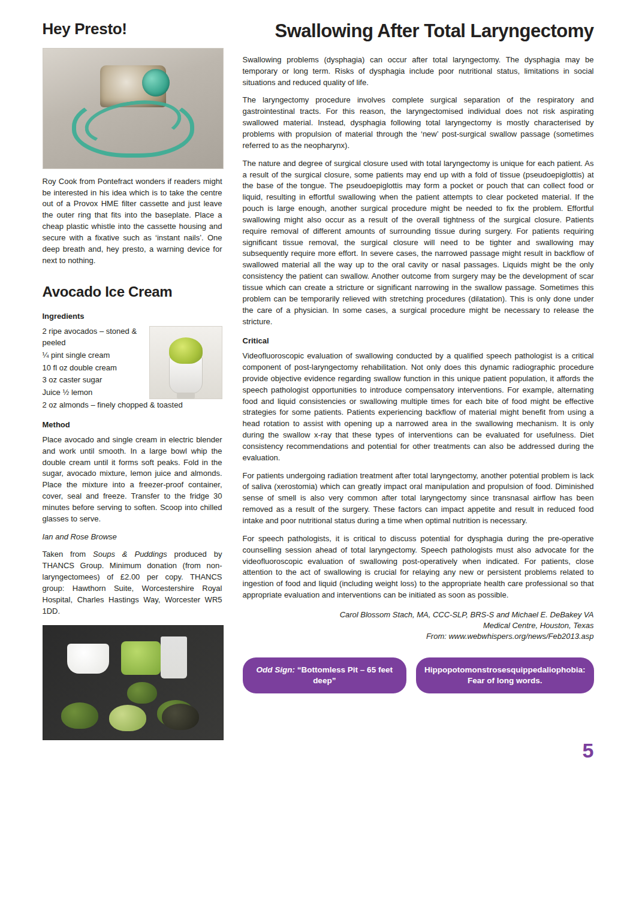Hey Presto!
Roy Cook from Pontefract wonders if readers might be interested in his idea which is to take the centre out of a Provox HME filter cassette and just leave the outer ring that fits into the baseplate. Place a cheap plastic whistle into the cassette housing and secure with a fixative such as ‘instant nails’. One deep breath and, hey presto, a warning device for next to nothing.
Avocado Ice Cream
Ingredients
2 ripe avocados – stoned & peeled
¼ pint single cream
10 fl oz double cream
3 oz caster sugar
Juice ½ lemon
2 oz almonds – finely chopped & toasted
Method
Place avocado and single cream in electric blender and work until smooth. In a large bowl whip the double cream until it forms soft peaks. Fold in the sugar, avocado mixture, lemon juice and almonds. Place the mixture into a freezer-proof container, cover, seal and freeze. Transfer to the fridge 30 minutes before serving to soften. Scoop into chilled glasses to serve.
Ian and Rose Browse
Taken from Soups & Puddings produced by THANCS Group. Minimum donation (from non-laryngectomees) of £2.00 per copy. THANCS group: Hawthorn Suite, Worcestershire Royal Hospital, Charles Hastings Way, Worcester WR5 1DD.
Swallowing After Total Laryngectomy
Swallowing problems (dysphagia) can occur after total laryngectomy. The dysphagia may be temporary or long term. Risks of dysphagia include poor nutritional status, limitations in social situations and reduced quality of life.
The laryngectomy procedure involves complete surgical separation of the respiratory and gastrointestinal tracts. For this reason, the laryngectomised individual does not risk aspirating swallowed material. Instead, dysphagia following total laryngectomy is mostly characterised by problems with propulsion of material through the ‘new’ post-surgical swallow passage (sometimes referred to as the neopharynx).
The nature and degree of surgical closure used with total laryngectomy is unique for each patient. As a result of the surgical closure, some patients may end up with a fold of tissue (pseudoepiglottis) at the base of the tongue. The pseudoepiglottis may form a pocket or pouch that can collect food or liquid, resulting in effortful swallowing when the patient attempts to clear pocketed material. If the pouch is large enough, another surgical procedure might be needed to fix the problem. Effortful swallowing might also occur as a result of the overall tightness of the surgical closure. Patients require removal of different amounts of surrounding tissue during surgery. For patients requiring significant tissue removal, the surgical closure will need to be tighter and swallowing may subsequently require more effort. In severe cases, the narrowed passage might result in backflow of swallowed material all the way up to the oral cavity or nasal passages. Liquids might be the only consistency the patient can swallow. Another outcome from surgery may be the development of scar tissue which can create a stricture or significant narrowing in the swallow passage. Sometimes this problem can be temporarily relieved with stretching procedures (dilatation). This is only done under the care of a physician. In some cases, a surgical procedure might be necessary to release the stricture.
Critical
Videofluoroscopic evaluation of swallowing conducted by a qualified speech pathologist is a critical component of post-laryngectomy rehabilitation. Not only does this dynamic radiographic procedure provide objective evidence regarding swallow function in this unique patient population, it affords the speech pathologist opportunities to introduce compensatory interventions. For example, alternating food and liquid consistencies or swallowing multiple times for each bite of food might be effective strategies for some patients. Patients experiencing backflow of material might benefit from using a head rotation to assist with opening up a narrowed area in the swallowing mechanism. It is only during the swallow x-ray that these types of interventions can be evaluated for usefulness. Diet consistency recommendations and potential for other treatments can also be addressed during the evaluation.
For patients undergoing radiation treatment after total laryngectomy, another potential problem is lack of saliva (xerostomia) which can greatly impact oral manipulation and propulsion of food. Diminished sense of smell is also very common after total laryngectomy since transnasal airflow has been removed as a result of the surgery. These factors can impact appetite and result in reduced food intake and poor nutritional status during a time when optimal nutrition is necessary.
For speech pathologists, it is critical to discuss potential for dysphagia during the pre-operative counselling session ahead of total laryngectomy. Speech pathologists must also advocate for the videofluoroscopic evaluation of swallowing post-operatively when indicated. For patients, close attention to the act of swallowing is crucial for relaying any new or persistent problems related to ingestion of food and liquid (including weight loss) to the appropriate health care professional so that appropriate evaluation and interventions can be initiated as soon as possible.
Carol Blossom Stach, MA, CCC-SLP, BRS-S and Michael E. DeBakey VA
Medical Centre, Houston, Texas
From: www.webwhispers.org/news/Feb2013.asp
Odd Sign: “Bottomless Pit – 65 feet deep”
Hippopotomonstrosesquippedaliophobia: Fear of long words.
5